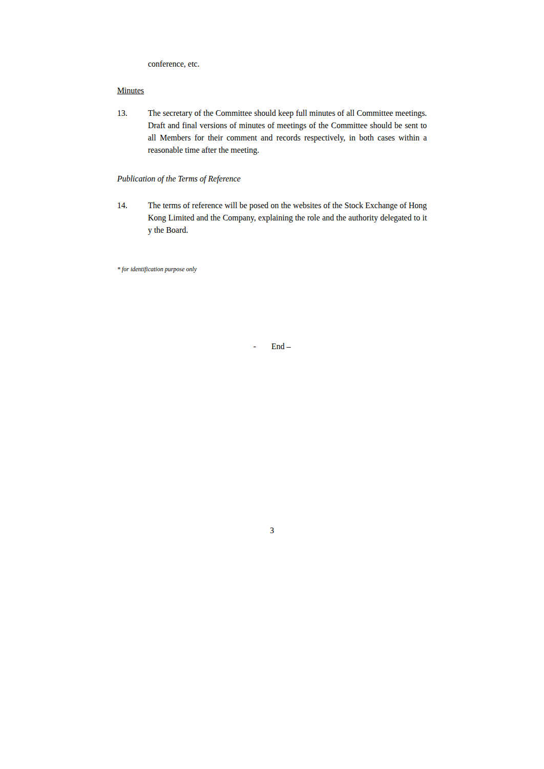conference, etc.
Minutes
13.
The secretary of the Committee should keep full minutes of all Committee meetings. Draft and final versions of minutes of meetings of the Committee should be sent to all Members for their comment and records respectively, in both cases within a reasonable time after the meeting.
Publication of the Terms of Reference
14.
The terms of reference will be posed on the websites of the Stock Exchange of Hong Kong Limited and the Company, explaining the role and the authority delegated to it y the Board.
* for identification purpose only
-End –
3